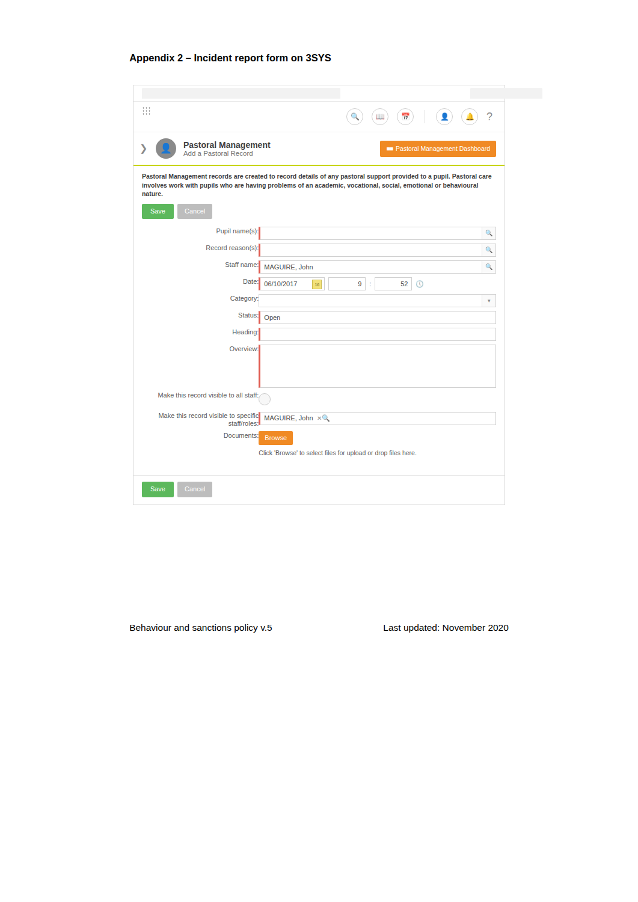Appendix 2 – Incident report form on 3SYS
🔍 📖 📅 👤 🔔 ?
❯ 👤
Pastoral Management
Add a Pastoral Record
■■Pastoral Management Dashboard
Pastoral Management records are created to record details of any pastoral support provided to a pupil. Pastoral care involves work with pupils who are having problems of an academic, vocational, social, emotional or behavioural nature.
Save Cancel
| Pupil name(s): | 🔍 |
| Record reason(s): | 🔍 |
| Staff name: | MAGUIRE, John 🔍 |
| Date: | 06/10/2017 16 9 : 52 🕔 |
| Category: | ▾ |
| Status: | Open |
| Heading: | |
| Overview: | |
| Make this record visible to all staff: | |
| Make this record visible to specific staff/roles: | MAGUIRE, John ✕ 🔍 |
| Documents: | Browse Click 'Browse' to select files for upload or drop files here. |
Save Cancel
Behaviour and sanctions policy v.5
Last updated: November 2020